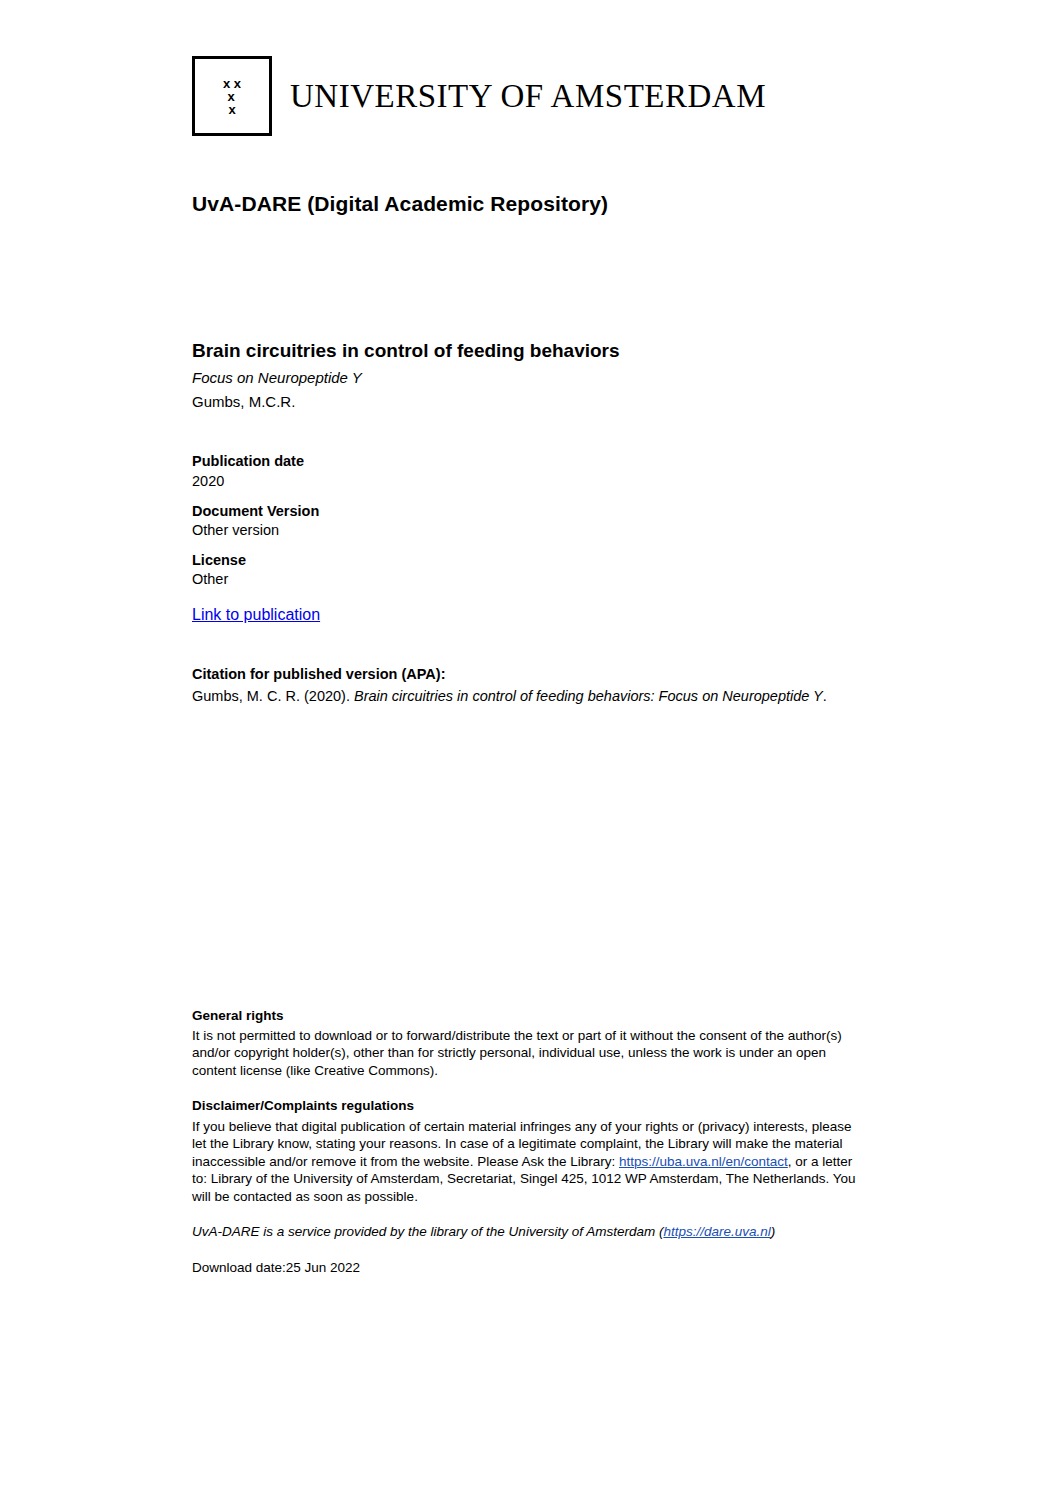x x x x
UNIVERSITY OF AMSTERDAM
UvA-DARE (Digital Academic Repository)
Brain circuitries in control of feeding behaviors
Focus on Neuropeptide Y
Gumbs, M.C.R.
Publication date
2020
Document Version
Other version
License
Other
Link to publication
Citation for published version (APA):
Gumbs, M. C. R. (2020). Brain circuitries in control of feeding behaviors: Focus on Neuropeptide Y.
General rights
It is not permitted to download or to forward/distribute the text or part of it without the consent of the author(s) and/or copyright holder(s), other than for strictly personal, individual use, unless the work is under an open content license (like Creative Commons).
Disclaimer/Complaints regulations
If you believe that digital publication of certain material infringes any of your rights or (privacy) interests, please let the Library know, stating your reasons. In case of a legitimate complaint, the Library will make the material inaccessible and/or remove it from the website. Please Ask the Library: https://uba.uva.nl/en/contact, or a letter to: Library of the University of Amsterdam, Secretariat, Singel 425, 1012 WP Amsterdam, The Netherlands. You will be contacted as soon as possible.
UvA-DARE is a service provided by the library of the University of Amsterdam (https://dare.uva.nl)
Download date:25 Jun 2022